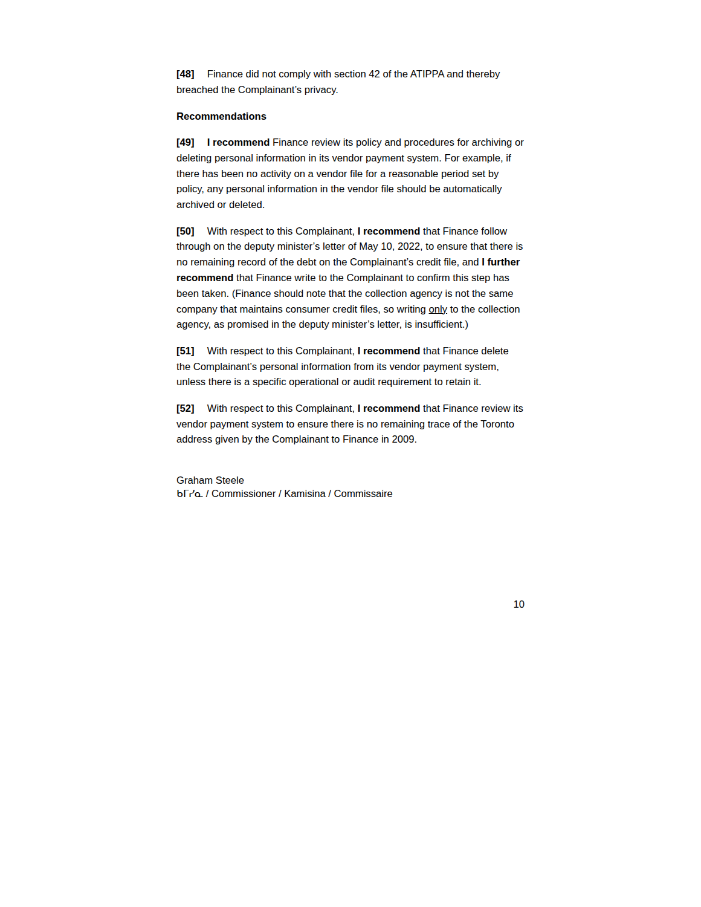[48] Finance did not comply with section 42 of the ATIPPA and thereby breached the Complainant’s privacy.
Recommendations
[49] I recommend Finance review its policy and procedures for archiving or deleting personal information in its vendor payment system. For example, if there has been no activity on a vendor file for a reasonable period set by policy, any personal information in the vendor file should be automatically archived or deleted.
[50] With respect to this Complainant, I recommend that Finance follow through on the deputy minister’s letter of May 10, 2022, to ensure that there is no remaining record of the debt on the Complainant’s credit file, and I further recommend that Finance write to the Complainant to confirm this step has been taken. (Finance should note that the collection agency is not the same company that maintains consumer credit files, so writing only to the collection agency, as promised in the deputy minister’s letter, is insufficient.)
[51] With respect to this Complainant, I recommend that Finance delete the Complainant’s personal information from its vendor payment system, unless there is a specific operational or audit requirement to retain it.
[52] With respect to this Complainant, I recommend that Finance review its vendor payment system to ensure there is no remaining trace of the Toronto address given by the Complainant to Finance in 2009.
Graham Steele
ᑲᒥᓯᓇ / Commissioner / Kamisina / Commissaire
10